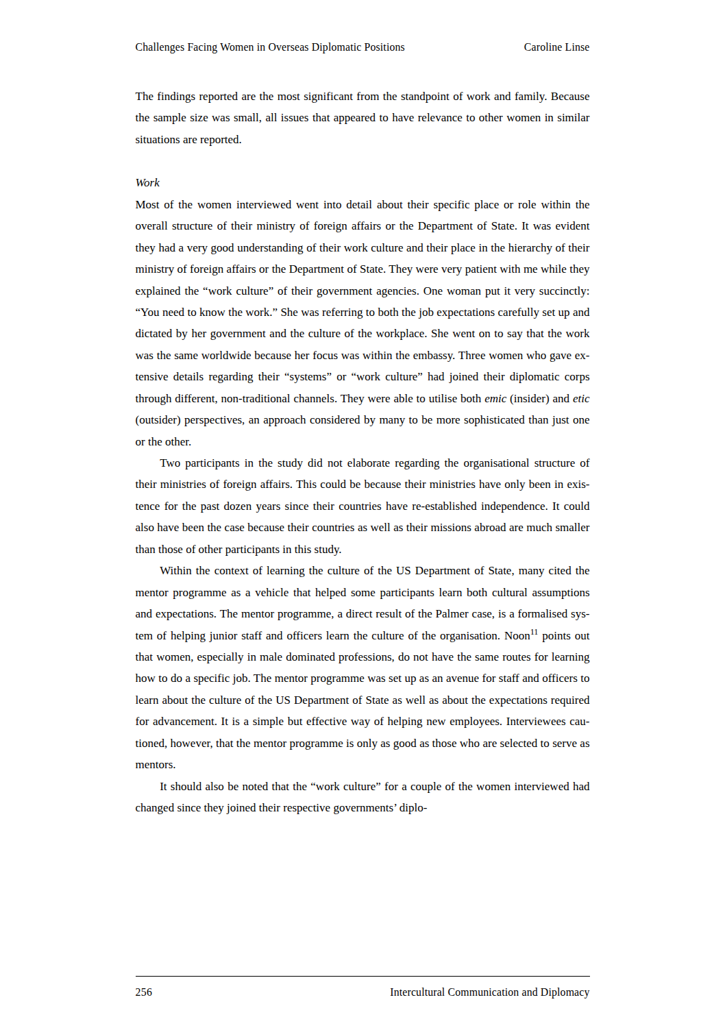Challenges Facing Women in Overseas Diplomatic Positions Caroline Linse
The findings reported are the most significant from the standpoint of work and family. Because the sample size was small, all issues that appeared to have relevance to other women in similar situations are reported.
Work
Most of the women interviewed went into detail about their specific place or role within the overall structure of their ministry of foreign affairs or the Department of State. It was evident they had a very good understanding of their work culture and their place in the hierarchy of their ministry of foreign affairs or the Department of State. They were very patient with me while they explained the “work culture” of their government agencies. One woman put it very succinctly: “You need to know the work.” She was referring to both the job expectations carefully set up and dictated by her government and the culture of the workplace. She went on to say that the work was the same worldwide because her focus was within the embassy. Three women who gave extensive details regarding their “systems” or “work culture” had joined their diplomatic corps through different, non-traditional channels. They were able to utilise both emic (insider) and etic (outsider) perspectives, an approach considered by many to be more sophisticated than just one or the other.
Two participants in the study did not elaborate regarding the organisational structure of their ministries of foreign affairs. This could be because their ministries have only been in existence for the past dozen years since their countries have re-established independence. It could also have been the case because their countries as well as their missions abroad are much smaller than those of other participants in this study.
Within the context of learning the culture of the US Department of State, many cited the mentor programme as a vehicle that helped some participants learn both cultural assumptions and expectations. The mentor programme, a direct result of the Palmer case, is a formalised system of helping junior staff and officers learn the culture of the organisation. Noon11 points out that women, especially in male dominated professions, do not have the same routes for learning how to do a specific job. The mentor programme was set up as an avenue for staff and officers to learn about the culture of the US Department of State as well as about the expectations required for advancement. It is a simple but effective way of helping new employees. Interviewees cautioned, however, that the mentor programme is only as good as those who are selected to serve as mentors.
It should also be noted that the “work culture” for a couple of the women interviewed had changed since they joined their respective governments’ diplo-
256 Intercultural Communication and Diplomacy